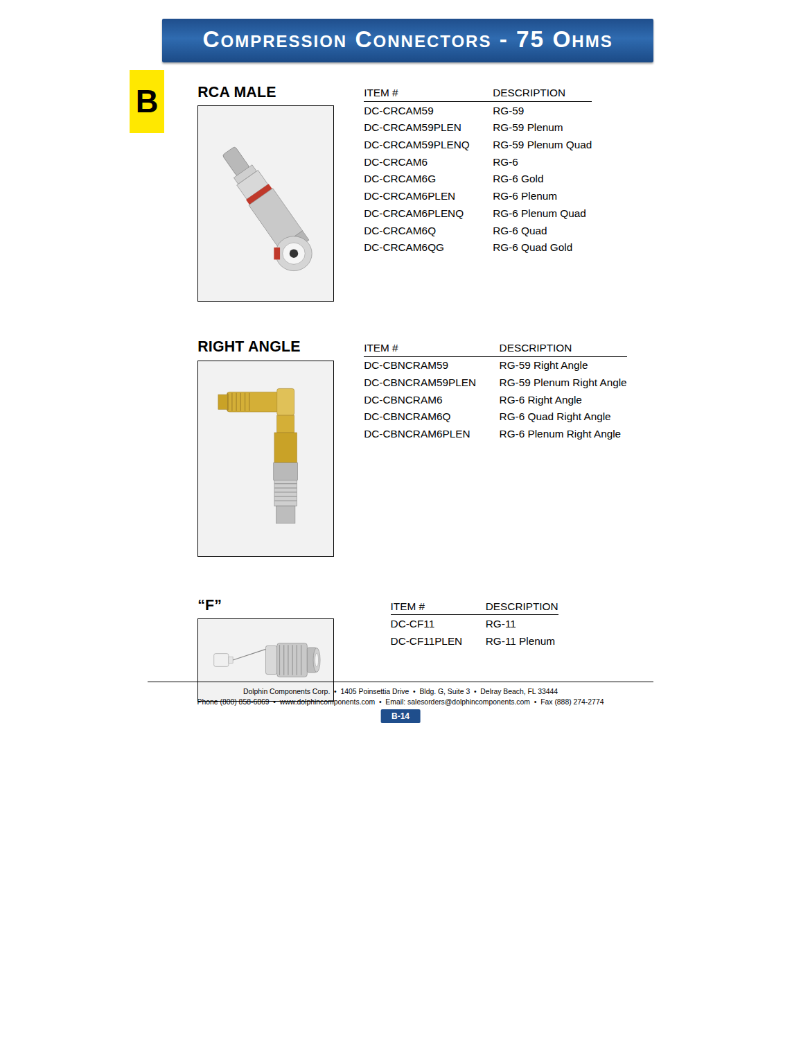COMPRESSION CONNECTORS - 75 OHMS
B
RCA MALE
| ITEM # | DESCRIPTION |
| --- | --- |
| DC-CRCAM59 | RG-59 |
| DC-CRCAM59PLEN | RG-59 Plenum |
| DC-CRCAM59PLENQ | RG-59 Plenum Quad |
| DC-CRCAM6 | RG-6 |
| DC-CRCAM6G | RG-6 Gold |
| DC-CRCAM6PLEN | RG-6 Plenum |
| DC-CRCAM6PLENQ | RG-6 Plenum Quad |
| DC-CRCAM6Q | RG-6 Quad |
| DC-CRCAM6QG | RG-6 Quad Gold |
RIGHT ANGLE
| ITEM # | DESCRIPTION |
| --- | --- |
| DC-CBNCRAM59 | RG-59 Right Angle |
| DC-CBNCRAM59PLEN | RG-59 Plenum Right Angle |
| DC-CBNCRAM6 | RG-6 Right Angle |
| DC-CBNCRAM6Q | RG-6 Quad Right Angle |
| DC-CBNCRAM6PLEN | RG-6 Plenum Right Angle |
“F”
| ITEM # | DESCRIPTION |
| --- | --- |
| DC-CF11 | RG-11 |
| DC-CF11PLEN | RG-11 Plenum |
Dolphin Components Corp. • 1405 Poinsettia Drive • Bldg. G, Suite 3 • Delray Beach, FL 33444
Phone (800) 858-6869 • www.dolphincomponents.com • Email: salesorders@dolphincomponents.com • Fax (888) 274-2774
B-14